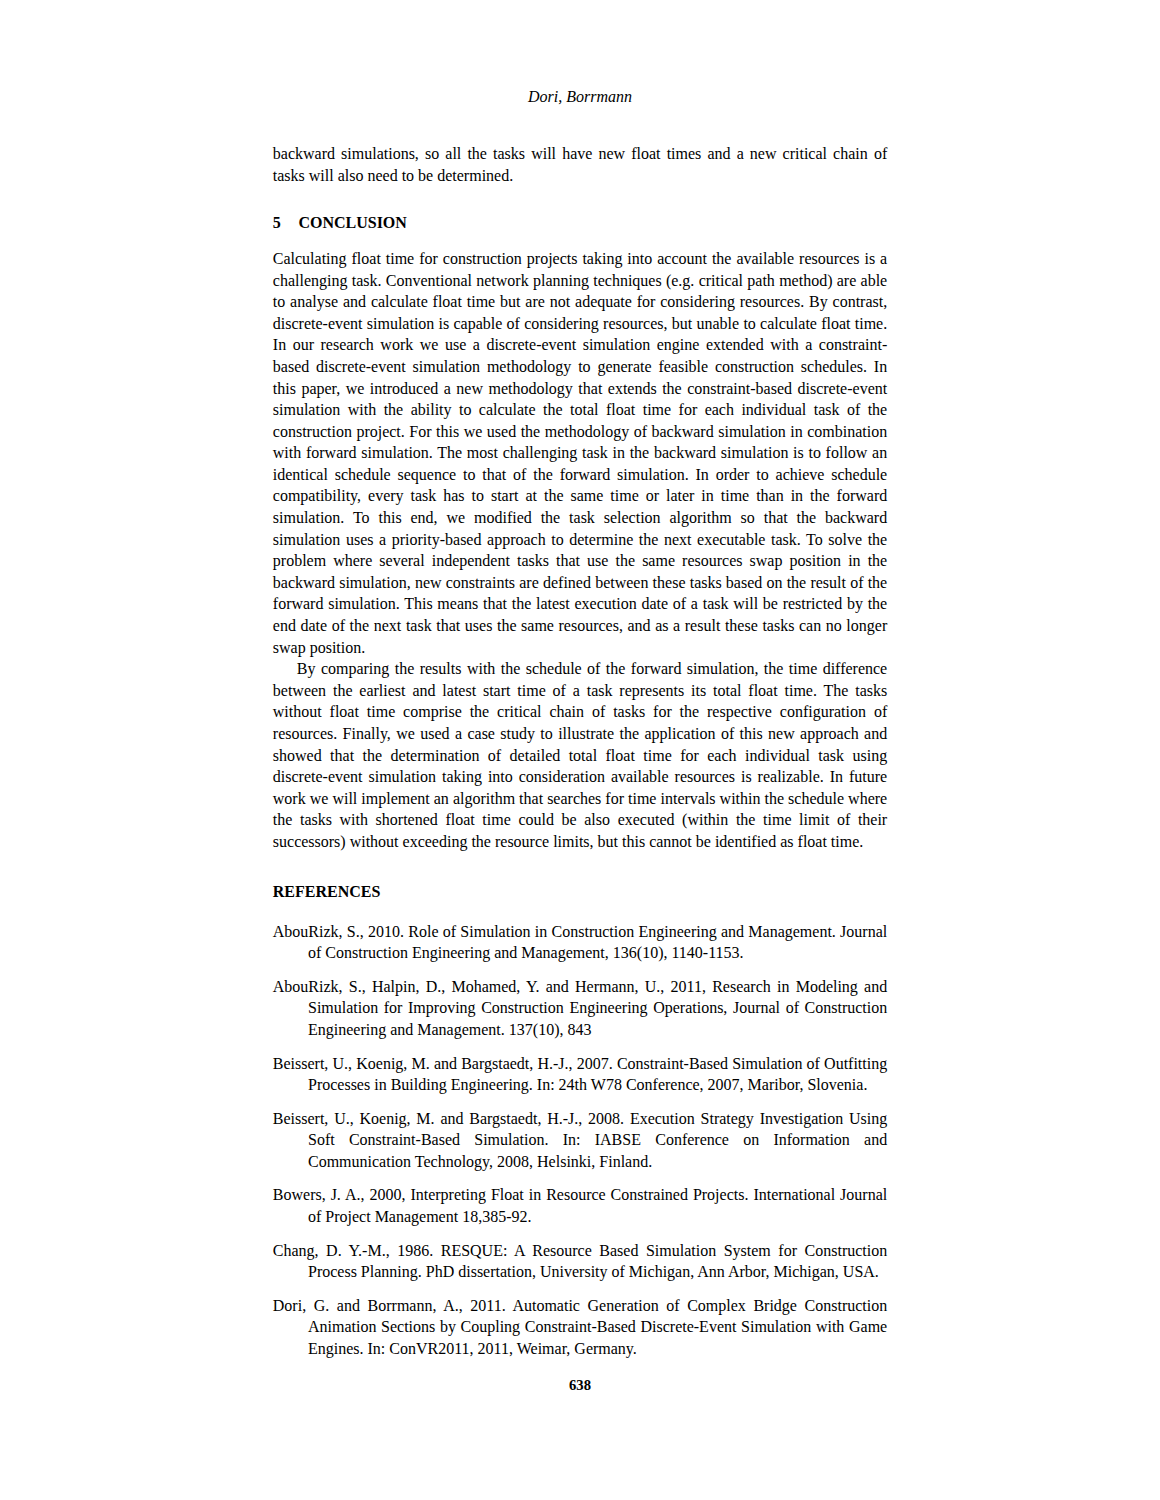Dori, Borrmann
backward simulations, so all the tasks will have new float times and a new critical chain of tasks will also need to be determined.
5 CONCLUSION
Calculating float time for construction projects taking into account the available resources is a challenging task. Conventional network planning techniques (e.g. critical path method) are able to analyse and calculate float time but are not adequate for considering resources. By contrast, discrete-event simulation is capable of considering resources, but unable to calculate float time. In our research work we use a discrete-event simulation engine extended with a constraint-based discrete-event simulation methodology to generate feasible construction schedules. In this paper, we introduced a new methodology that extends the constraint-based discrete-event simulation with the ability to calculate the total float time for each individual task of the construction project. For this we used the methodology of backward simulation in combination with forward simulation. The most challenging task in the backward simulation is to follow an identical schedule sequence to that of the forward simulation. In order to achieve schedule compatibility, every task has to start at the same time or later in time than in the forward simulation. To this end, we modified the task selection algorithm so that the backward simulation uses a priority-based approach to determine the next executable task. To solve the problem where several independent tasks that use the same resources swap position in the backward simulation, new constraints are defined between these tasks based on the result of the forward simulation. This means that the latest execution date of a task will be restricted by the end date of the next task that uses the same resources, and as a result these tasks can no longer swap position.
By comparing the results with the schedule of the forward simulation, the time difference between the earliest and latest start time of a task represents its total float time. The tasks without float time comprise the critical chain of tasks for the respective configuration of resources. Finally, we used a case study to illustrate the application of this new approach and showed that the determination of detailed total float time for each individual task using discrete-event simulation taking into consideration available resources is realizable. In future work we will implement an algorithm that searches for time intervals within the schedule where the tasks with shortened float time could be also executed (within the time limit of their successors) without exceeding the resource limits, but this cannot be identified as float time.
REFERENCES
AbouRizk, S., 2010. Role of Simulation in Construction Engineering and Management. Journal of Construction Engineering and Management, 136(10), 1140-1153.
AbouRizk, S., Halpin, D., Mohamed, Y. and Hermann, U., 2011, Research in Modeling and Simulation for Improving Construction Engineering Operations, Journal of Construction Engineering and Management. 137(10), 843
Beissert, U., Koenig, M. and Bargstaedt, H.-J., 2007. Constraint-Based Simulation of Outfitting Processes in Building Engineering. In: 24th W78 Conference, 2007, Maribor, Slovenia.
Beissert, U., Koenig, M. and Bargstaedt, H.-J., 2008. Execution Strategy Investigation Using Soft Constraint-Based Simulation. In: IABSE Conference on Information and Communication Technology, 2008, Helsinki, Finland.
Bowers, J. A., 2000, Interpreting Float in Resource Constrained Projects. International Journal of Project Management 18,385-92.
Chang, D. Y.-M., 1986. RESQUE: A Resource Based Simulation System for Construction Process Planning. PhD dissertation, University of Michigan, Ann Arbor, Michigan, USA.
Dori, G. and Borrmann, A., 2011. Automatic Generation of Complex Bridge Construction Animation Sections by Coupling Constraint-Based Discrete-Event Simulation with Game Engines. In: ConVR2011, 2011, Weimar, Germany.
638